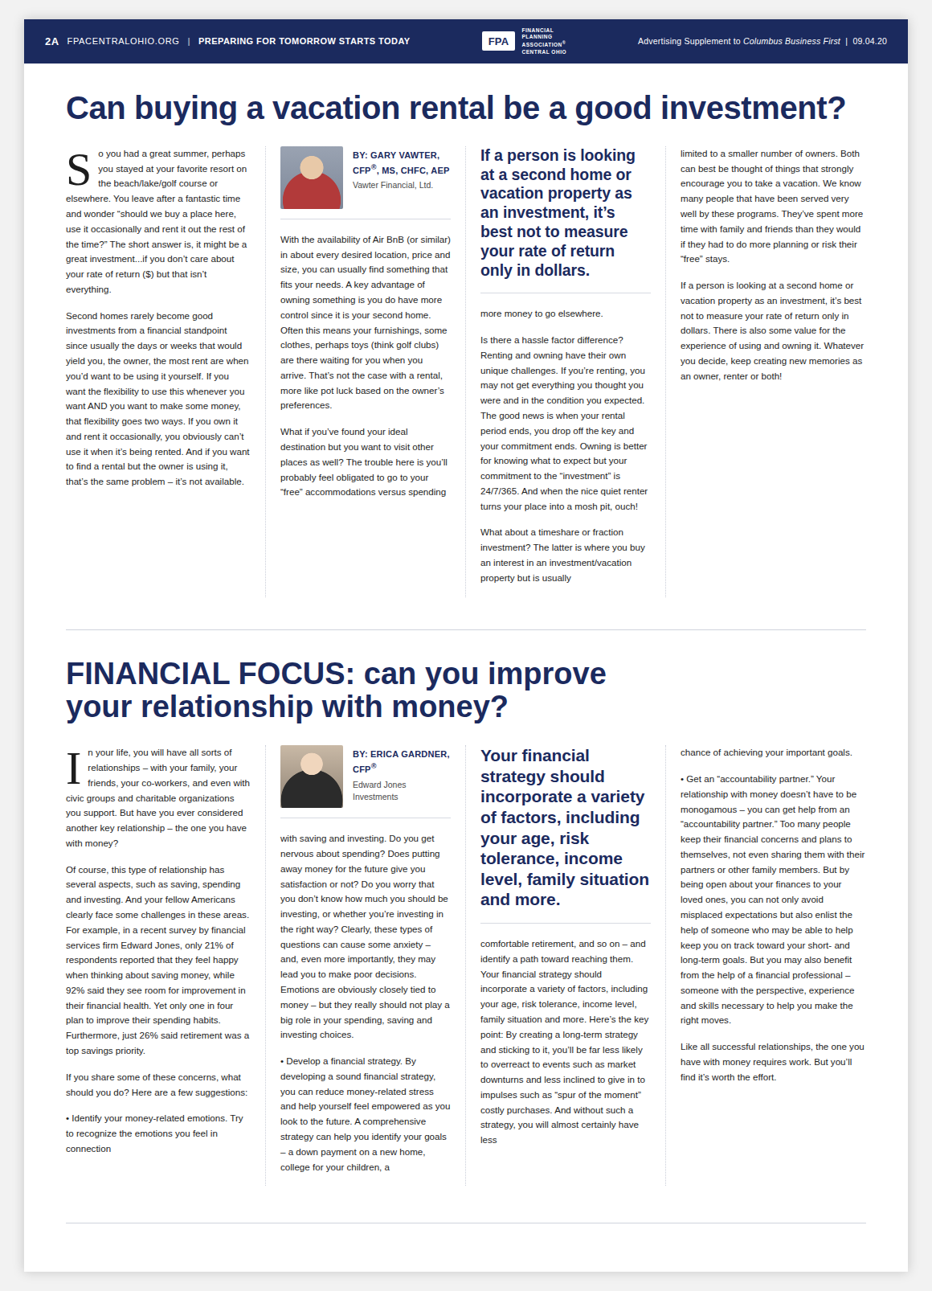2A FPACENTRALOHIO.ORG | PREPARING FOR TOMORROW STARTS TODAY
FPA Financial
Planning
Association®
Central Ohio
Advertising Supplement to Columbus Business First | 09.04.20
Can buying a vacation rental be a good investment?
So you had a great summer, perhaps you stayed at your favorite resort on the beach/lake/golf course or elsewhere. You leave after a fantastic time and wonder “should we buy a place here, use it occasionally and rent it out the rest of the time?” The short answer is, it might be a great investment...if you don’t care about your rate of return ($) but that isn’t everything.
Second homes rarely become good investments from a financial standpoint since usually the days or weeks that would yield you, the owner, the most rent are when you’d want to be using it yourself. If you want the flexibility to use this whenever you want AND you want to make some money, that flexibility goes two ways. If you own it and rent it occasionally, you obviously can’t use it when it’s being rented. And if you want to find a rental but the owner is using it, that’s the same problem – it’s not available.
BY: Gary Vawter,
CFP®, MS, ChFC, AEP
Vawter Financial, Ltd.
With the availability of Air BnB (or similar) in about every desired location, price and size, you can usually find something that fits your needs. A key advantage of owning something is you do have more control since it is your second home. Often this means your furnishings, some clothes, perhaps toys (think golf clubs) are there waiting for you when you arrive. That’s not the case with a rental, more like pot luck based on the owner’s preferences.
What if you’ve found your ideal destination but you want to visit other places as well? The trouble here is you’ll probably feel obligated to go to your “free” accommodations versus spending
If a person is looking at a second home or vacation property as an investment, it’s best not to measure your rate of return only in dollars.
more money to go elsewhere.
Is there a hassle factor difference? Renting and owning have their own unique challenges. If you’re renting, you may not get everything you thought you were and in the condition you expected. The good news is when your rental period ends, you drop off the key and your commitment ends. Owning is better for knowing what to expect but your commitment to the “investment” is 24/7/365. And when the nice quiet renter turns your place into a mosh pit, ouch!
What about a timeshare or fraction investment? The latter is where you buy an interest in an investment/vacation property but is usually
limited to a smaller number of owners. Both can best be thought of things that strongly encourage you to take a vacation. We know many people that have been served very well by these programs. They’ve spent more time with family and friends than they would if they had to do more planning or risk their “free” stays.
If a person is looking at a second home or vacation property as an investment, it’s best not to measure your rate of return only in dollars. There is also some value for the experience of using and owning it. Whatever you decide, keep creating new memories as an owner, renter or both!
FINANCIAL FOCUS: can you improve your relationship with money?
In your life, you will have all sorts of relationships – with your family, your friends, your co-workers, and even with civic groups and charitable organizations you support. But have you ever considered another key relationship – the one you have with money?
Of course, this type of relationship has several aspects, such as saving, spending and investing. And your fellow Americans clearly face some challenges in these areas. For example, in a recent survey by financial services firm Edward Jones, only 21% of respondents reported that they feel happy when thinking about saving money, while 92% said they see room for improvement in their financial health. Yet only one in four plan to improve their spending habits. Furthermore, just 26% said retirement was a top savings priority.
If you share some of these concerns, what should you do? Here are a few suggestions:
• Identify your money-related emotions. Try to recognize the emotions you feel in connection
BY: Erica Gardner, CFP®
Edward Jones Investments
with saving and investing. Do you get nervous about spending? Does putting away money for the future give you satisfaction or not? Do you worry that you don’t know how much you should be investing, or whether you’re investing in the right way? Clearly, these types of questions can cause some anxiety – and, even more importantly, they may lead you to make poor decisions. Emotions are obviously closely tied to money – but they really should not play a big role in your spending, saving and investing choices.
• Develop a financial strategy. By developing a sound financial strategy, you can reduce money-related stress and help yourself feel empowered as you look to the future. A comprehensive strategy can help you identify your goals – a down payment on a new home, college for your children, a
Your financial strategy should incorporate a variety of factors, including your age, risk tolerance, income level, family situation and more.
comfortable retirement, and so on – and identify a path toward reaching them. Your financial strategy should incorporate a variety of factors, including your age, risk tolerance, income level, family situation and more. Here’s the key point: By creating a long-term strategy and sticking to it, you’ll be far less likely to overreact to events such as market downturns and less inclined to give in to impulses such as “spur of the moment” costly purchases. And without such a strategy, you will almost certainly have less
chance of achieving your important goals.
• Get an “accountability partner.” Your relationship with money doesn’t have to be monogamous – you can get help from an “accountability partner.” Too many people keep their financial concerns and plans to themselves, not even sharing them with their partners or other family members. But by being open about your finances to your loved ones, you can not only avoid misplaced expectations but also enlist the help of someone who may be able to help keep you on track toward your short- and long-term goals. But you may also benefit from the help of a financial professional – someone with the perspective, experience and skills necessary to help you make the right moves.
Like all successful relationships, the one you have with money requires work. But you’ll find it’s worth the effort.